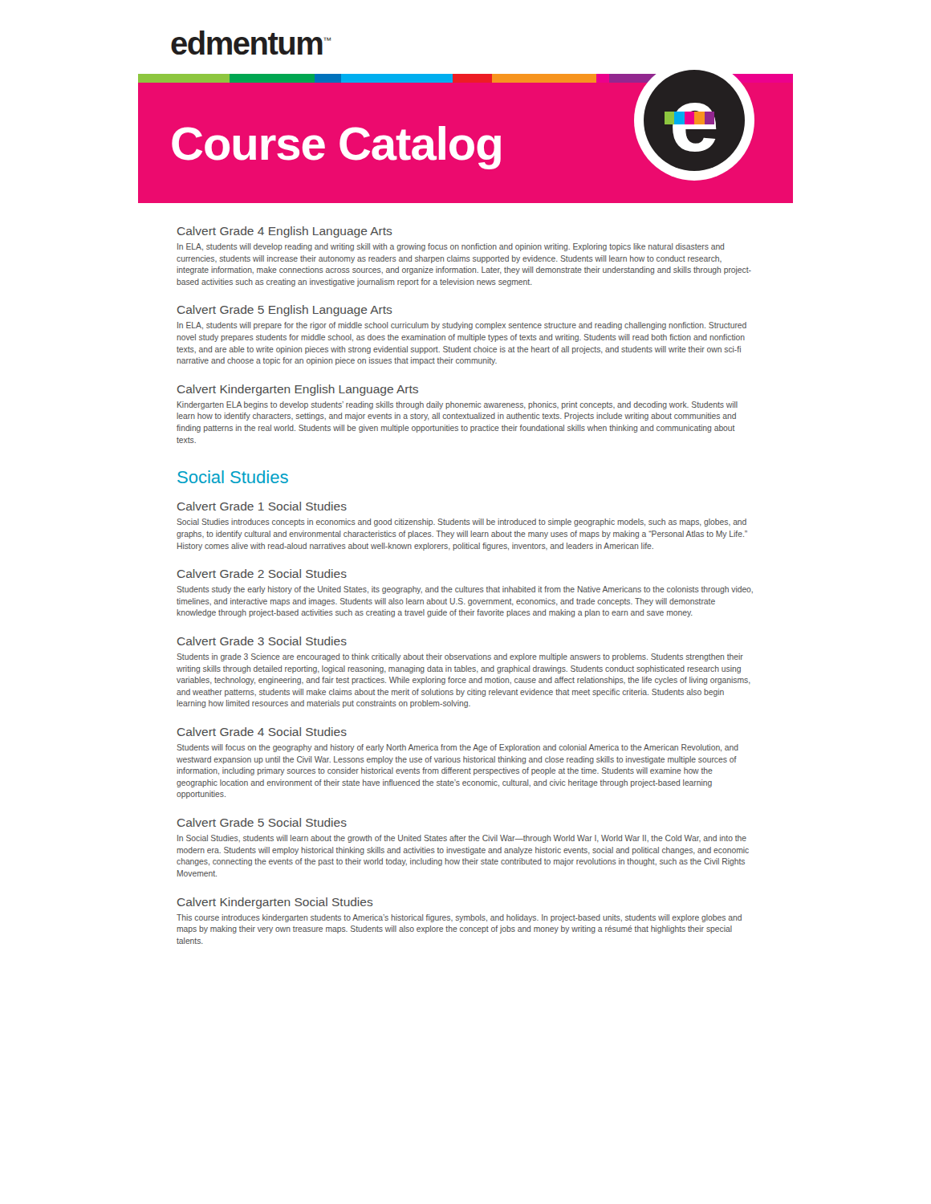edmentum™
Course Catalog
Calvert Grade 4 English Language Arts
In ELA, students will develop reading and writing skill with a growing focus on nonfiction and opinion writing. Exploring topics like natural disasters and currencies, students will increase their autonomy as readers and sharpen claims supported by evidence. Students will learn how to conduct research, integrate information, make connections across sources, and organize information. Later, they will demonstrate their understanding and skills through project-based activities such as creating an investigative journalism report for a television news segment.
Calvert Grade 5 English Language Arts
In ELA, students will prepare for the rigor of middle school curriculum by studying complex sentence structure and reading challenging nonfiction. Structured novel study prepares students for middle school, as does the examination of multiple types of texts and writing. Students will read both fiction and nonfiction texts, and are able to write opinion pieces with strong evidential support. Student choice is at the heart of all projects, and students will write their own sci-fi narrative and choose a topic for an opinion piece on issues that impact their community.
Calvert Kindergarten English Language Arts
Kindergarten ELA begins to develop students’ reading skills through daily phonemic awareness, phonics, print concepts, and decoding work. Students will learn how to identify characters, settings, and major events in a story, all contextualized in authentic texts. Projects include writing about communities and finding patterns in the real world. Students will be given multiple opportunities to practice their foundational skills when thinking and communicating about texts.
Social Studies
Calvert Grade 1 Social Studies
Social Studies introduces concepts in economics and good citizenship. Students will be introduced to simple geographic models, such as maps, globes, and graphs, to identify cultural and environmental characteristics of places. They will learn about the many uses of maps by making a “Personal Atlas to My Life.” History comes alive with read-aloud narratives about well-known explorers, political figures, inventors, and leaders in American life.
Calvert Grade 2 Social Studies
Students study the early history of the United States, its geography, and the cultures that inhabited it from the Native Americans to the colonists through video, timelines, and interactive maps and images. Students will also learn about U.S. government, economics, and trade concepts. They will demonstrate knowledge through project-based activities such as creating a travel guide of their favorite places and making a plan to earn and save money.
Calvert Grade 3 Social Studies
Students in grade 3 Science are encouraged to think critically about their observations and explore multiple answers to problems. Students strengthen their writing skills through detailed reporting, logical reasoning, managing data in tables, and graphical drawings. Students conduct sophisticated research using variables, technology, engineering, and fair test practices. While exploring force and motion, cause and affect relationships, the life cycles of living organisms, and weather patterns, students will make claims about the merit of solutions by citing relevant evidence that meet specific criteria. Students also begin learning how limited resources and materials put constraints on problem-solving.
Calvert Grade 4 Social Studies
Students will focus on the geography and history of early North America from the Age of Exploration and colonial America to the American Revolution, and westward expansion up until the Civil War. Lessons employ the use of various historical thinking and close reading skills to investigate multiple sources of information, including primary sources to consider historical events from different perspectives of people at the time. Students will examine how the geographic location and environment of their state have influenced the state’s economic, cultural, and civic heritage through project-based learning opportunities.
Calvert Grade 5 Social Studies
In Social Studies, students will learn about the growth of the United States after the Civil War—through World War I, World War II, the Cold War, and into the modern era. Students will employ historical thinking skills and activities to investigate and analyze historic events, social and political changes, and economic changes, connecting the events of the past to their world today, including how their state contributed to major revolutions in thought, such as the Civil Rights Movement.
Calvert Kindergarten Social Studies
This course introduces kindergarten students to America’s historical figures, symbols, and holidays. In project-based units, students will explore globes and maps by making their very own treasure maps. Students will also explore the concept of jobs and money by writing a résumé that highlights their special talents.